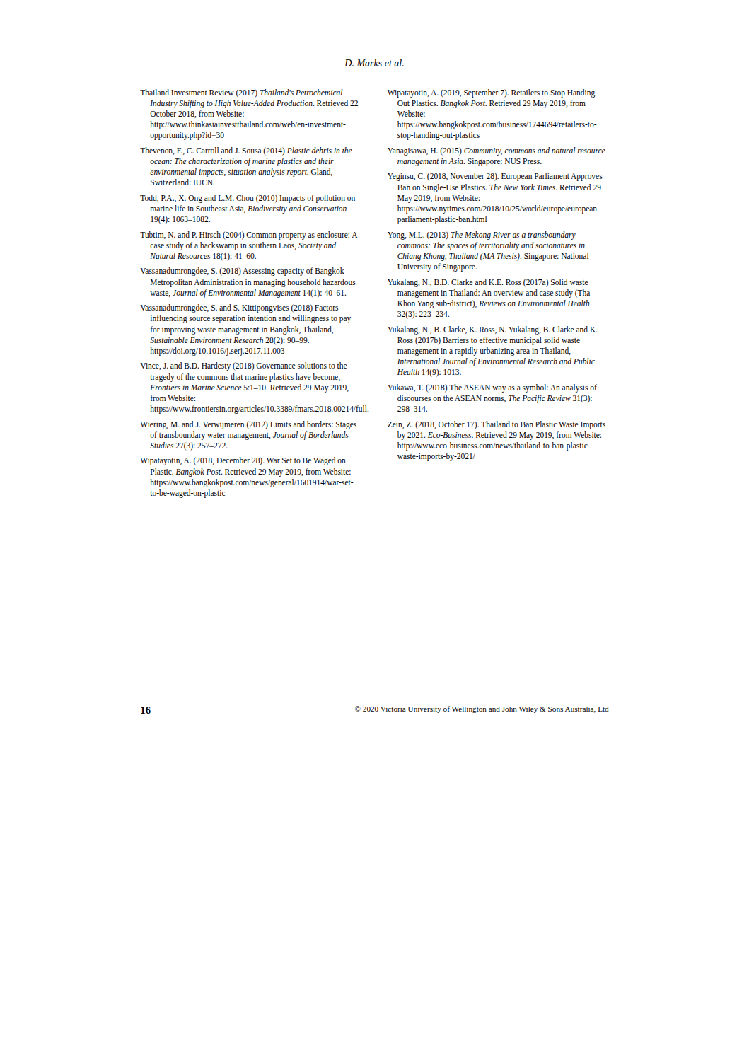D. Marks et al.
Thailand Investment Review (2017) Thailand's Petrochemical Industry Shifting to High Value-Added Production. Retrieved 22 October 2018, from Website: http://www.thinkasiainvestthailand.com/web/en-investment-opportunity.php?id=30
Thevenon, F., C. Carroll and J. Sousa (2014) Plastic debris in the ocean: The characterization of marine plastics and their environmental impacts, situation analysis report. Gland, Switzerland: IUCN.
Todd, P.A., X. Ong and L.M. Chou (2010) Impacts of pollution on marine life in Southeast Asia, Biodiversity and Conservation 19(4): 1063–1082.
Tubtim, N. and P. Hirsch (2004) Common property as enclosure: A case study of a backswamp in southern Laos, Society and Natural Resources 18(1): 41–60.
Vassanadumrongdee, S. (2018) Assessing capacity of Bangkok Metropolitan Administration in managing household hazardous waste, Journal of Environmental Management 14(1): 40–61.
Vassanadumrongdee, S. and S. Kittipongvises (2018) Factors influencing source separation intention and willingness to pay for improving waste management in Bangkok, Thailand, Sustainable Environment Research 28(2): 90–99. https://doi.org/10.1016/j.serj.2017.11.003
Vince, J. and B.D. Hardesty (2018) Governance solutions to the tragedy of the commons that marine plastics have become, Frontiers in Marine Science 5:1–10. Retrieved 29 May 2019, from Website: https://www.frontiersin.org/articles/10.3389/fmars.2018.00214/full.
Wiering, M. and J. Verwijmeren (2012) Limits and borders: Stages of transboundary water management, Journal of Borderlands Studies 27(3): 257–272.
Wipatayotin, A. (2018, December 28). War Set to Be Waged on Plastic. Bangkok Post. Retrieved 29 May 2019, from Website: https://www.bangkokpost.com/news/general/1601914/war-set-to-be-waged-on-plastic
Wipatayotin, A. (2019, September 7). Retailers to Stop Handing Out Plastics. Bangkok Post. Retrieved 29 May 2019, from Website: https://www.bangkokpost.com/business/1744694/retailers-to-stop-handing-out-plastics
Yanagisawa, H. (2015) Community, commons and natural resource management in Asia. Singapore: NUS Press.
Yeginsu, C. (2018, November 28). European Parliament Approves Ban on Single-Use Plastics. The New York Times. Retrieved 29 May 2019, from Website: https://www.nytimes.com/2018/10/25/world/europe/european-parliament-plastic-ban.html
Yong, M.L. (2013) The Mekong River as a transboundary commons: The spaces of territoriality and socionatures in Chiang Khong, Thailand (MA Thesis). Singapore: National University of Singapore.
Yukalang, N., B.D. Clarke and K.E. Ross (2017a) Solid waste management in Thailand: An overview and case study (Tha Khon Yang sub-district), Reviews on Environmental Health 32(3): 223–234.
Yukalang, N., B. Clarke, K. Ross, N. Yukalang, B. Clarke and K. Ross (2017b) Barriers to effective municipal solid waste management in a rapidly urbanizing area in Thailand, International Journal of Environmental Research and Public Health 14(9): 1013.
Yukawa, T. (2018) The ASEAN way as a symbol: An analysis of discourses on the ASEAN norms, The Pacific Review 31(3): 298–314.
Zein, Z. (2018, October 17). Thailand to Ban Plastic Waste Imports by 2021. Eco-Business. Retrieved 29 May 2019, from Website: http://www.eco-business.com/news/thailand-to-ban-plastic-waste-imports-by-2021/
16
© 2020 Victoria University of Wellington and John Wiley & Sons Australia, Ltd